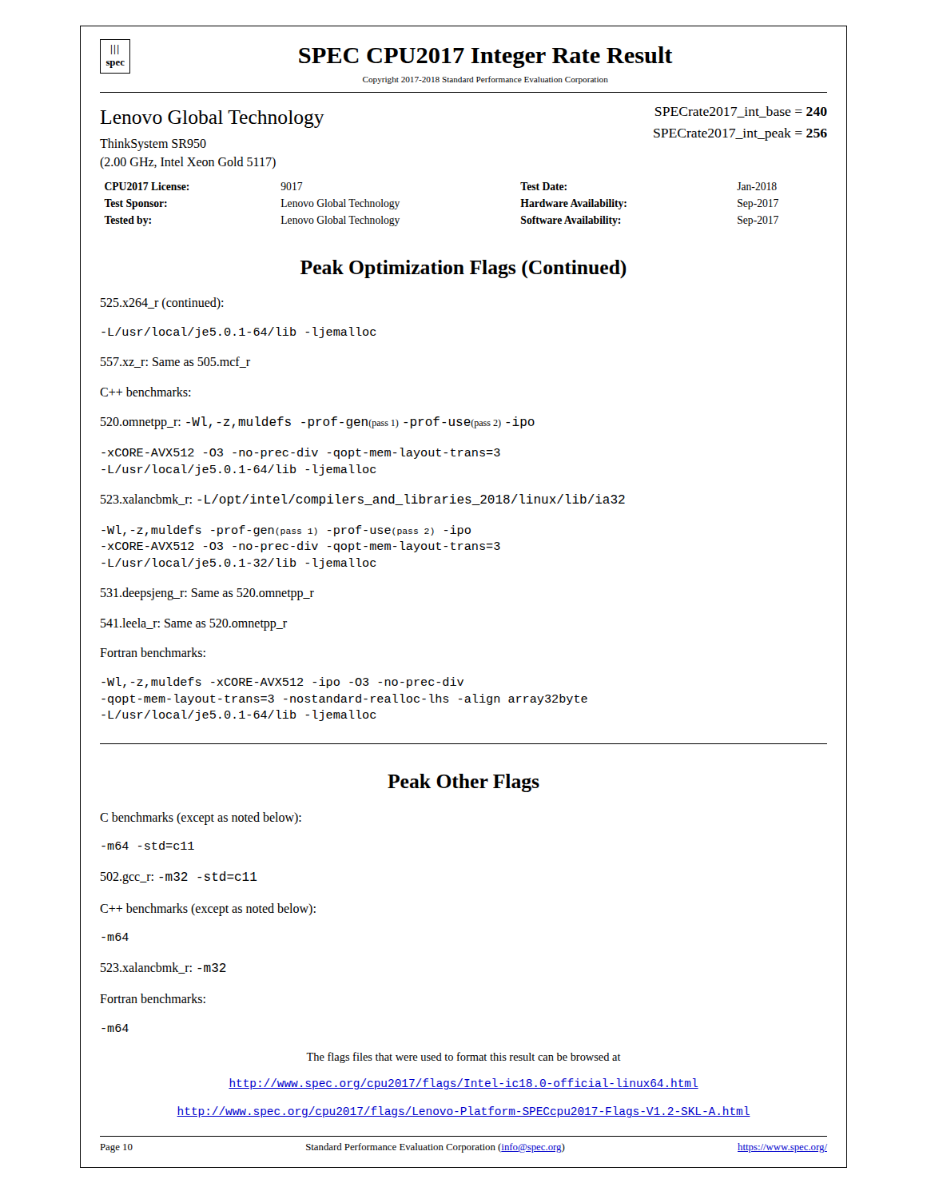|||
spec
SPEC CPU2017 Integer Rate Result
Copyright 2017-2018 Standard Performance Evaluation Corporation
Lenovo Global Technology
ThinkSystem SR950
(2.00 GHz, Intel Xeon Gold 5117)
SPECrate2017_int_base = 240
SPECrate2017_int_peak = 256
| CPU2017 License: | 9017 | Test Date: | Jan-2018 |
| Test Sponsor: | Lenovo Global Technology | Hardware Availability: | Sep-2017 |
| Tested by: | Lenovo Global Technology | Software Availability: | Sep-2017 |
Peak Optimization Flags (Continued)
525.x264_r (continued):
-L/usr/local/je5.0.1-64/lib -ljemalloc
557.xz_r: Same as 505.mcf_r
C++ benchmarks:
520.omnetpp_r: -Wl,-z,muldefs -prof-gen(pass 1) -prof-use(pass 2) -ipo
-xCORE-AVX512 -O3 -no-prec-div -qopt-mem-layout-trans=3
-L/usr/local/je5.0.1-64/lib -ljemalloc
523.xalancbmk_r: -L/opt/intel/compilers_and_libraries_2018/linux/lib/ia32
-Wl,-z,muldefs -prof-gen(pass 1) -prof-use(pass 2) -ipo
-xCORE-AVX512 -O3 -no-prec-div -qopt-mem-layout-trans=3
-L/usr/local/je5.0.1-32/lib -ljemalloc
531.deepsjeng_r: Same as 520.omnetpp_r
541.leela_r: Same as 520.omnetpp_r
Fortran benchmarks:
-Wl,-z,muldefs -xCORE-AVX512 -ipo -O3 -no-prec-div
-qopt-mem-layout-trans=3 -nostandard-realloc-lhs -align array32byte
-L/usr/local/je5.0.1-64/lib -ljemalloc
Peak Other Flags
C benchmarks (except as noted below):
-m64 -std=c11
502.gcc_r: -m32 -std=c11
C++ benchmarks (except as noted below):
-m64
523.xalancbmk_r: -m32
Fortran benchmarks:
-m64
The flags files that were used to format this result can be browsed at
http://www.spec.org/cpu2017/flags/Intel-ic18.0-official-linux64.html
http://www.spec.org/cpu2017/flags/Lenovo-Platform-SPECcpu2017-Flags-V1.2-SKL-A.html
Page 10 Standard Performance Evaluation Corporation (info@spec.org) https://www.spec.org/